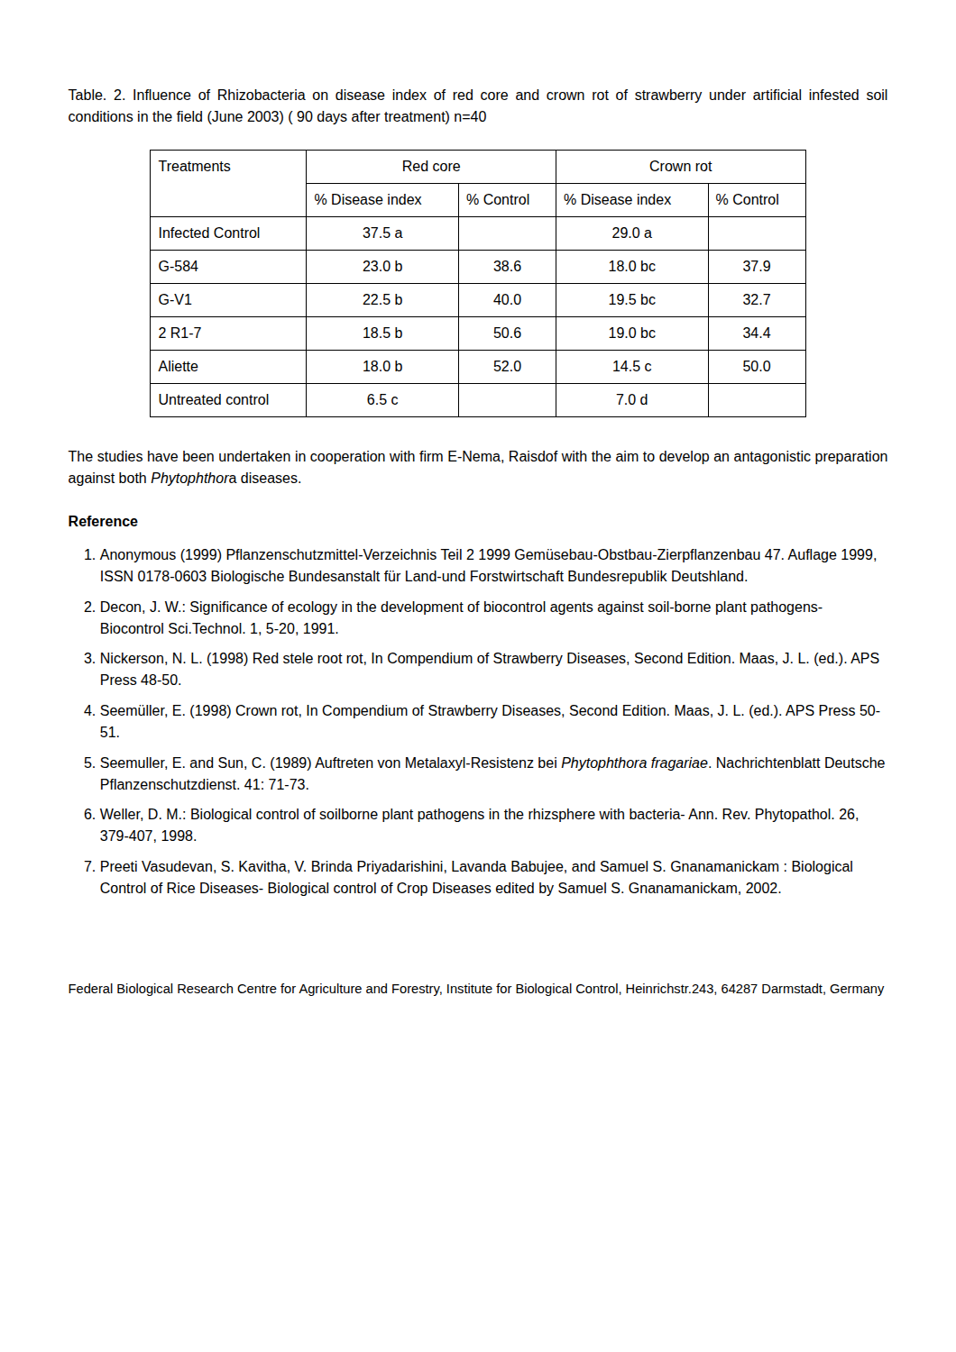Table. 2. Influence of Rhizobacteria on disease index of red core and crown rot of strawberry under artificial infested soil conditions in the field (June 2003) ( 90 days after treatment) n=40
| Treatments | Red core | Crown rot |
| --- | --- | --- |
| % Disease index | % Control | % Disease index | % Control |
| Infected Control | 37.5 a | | 29.0 a | |
| G-584 | 23.0 b | 38.6 | 18.0 bc | 37.9 |
| G-V1 | 22.5 b | 40.0 | 19.5 bc | 32.7 |
| 2 R1-7 | 18.5 b | 50.6 | 19.0 bc | 34.4 |
| Aliette | 18.0 b | 52.0 | 14.5 c | 50.0 |
| Untreated control | 6.5 c | | 7.0 d | |
The studies have been undertaken in cooperation with firm E-Nema, Raisdof with the aim to develop an antagonistic preparation against both Phytophthora diseases.
Reference
Anonymous (1999) Pflanzenschutzmittel-Verzeichnis Teil 2 1999 Gemüsebau-Obstbau-Zierpflanzenbau 47. Auflage 1999, ISSN 0178-0603 Biologische Bundesanstalt für Land-und Forstwirtschaft Bundesrepublik Deutshland.
Decon, J. W.: Significance of ecology in the development of biocontrol agents against soil-borne plant pathogens- Biocontrol Sci.Technol. 1, 5-20, 1991.
Nickerson, N. L. (1998) Red stele root rot, In Compendium of Strawberry Diseases, Second Edition. Maas, J. L. (ed.). APS Press 48-50.
Seemüller, E. (1998) Crown rot, In Compendium of Strawberry Diseases, Second Edition. Maas, J. L. (ed.). APS Press 50-51.
Seemuller, E. and Sun, C. (1989) Auftreten von Metalaxyl-Resistenz bei Phytophthora fragariae. Nachrichtenblatt Deutsche Pflanzenschutzdienst. 41: 71-73.
Weller, D. M.: Biological control of soilborne plant pathogens in the rhizsphere with bacteria- Ann. Rev. Phytopathol. 26, 379-407, 1998.
Preeti Vasudevan, S. Kavitha, V. Brinda Priyadarishini, Lavanda Babujee, and Samuel S. Gnanamanickam : Biological Control of Rice Diseases- Biological control of Crop Diseases edited by Samuel S. Gnanamanickam, 2002.
Federal Biological Research Centre for Agriculture and Forestry, Institute for Biological Control, Heinrichstr.243, 64287 Darmstadt, Germany